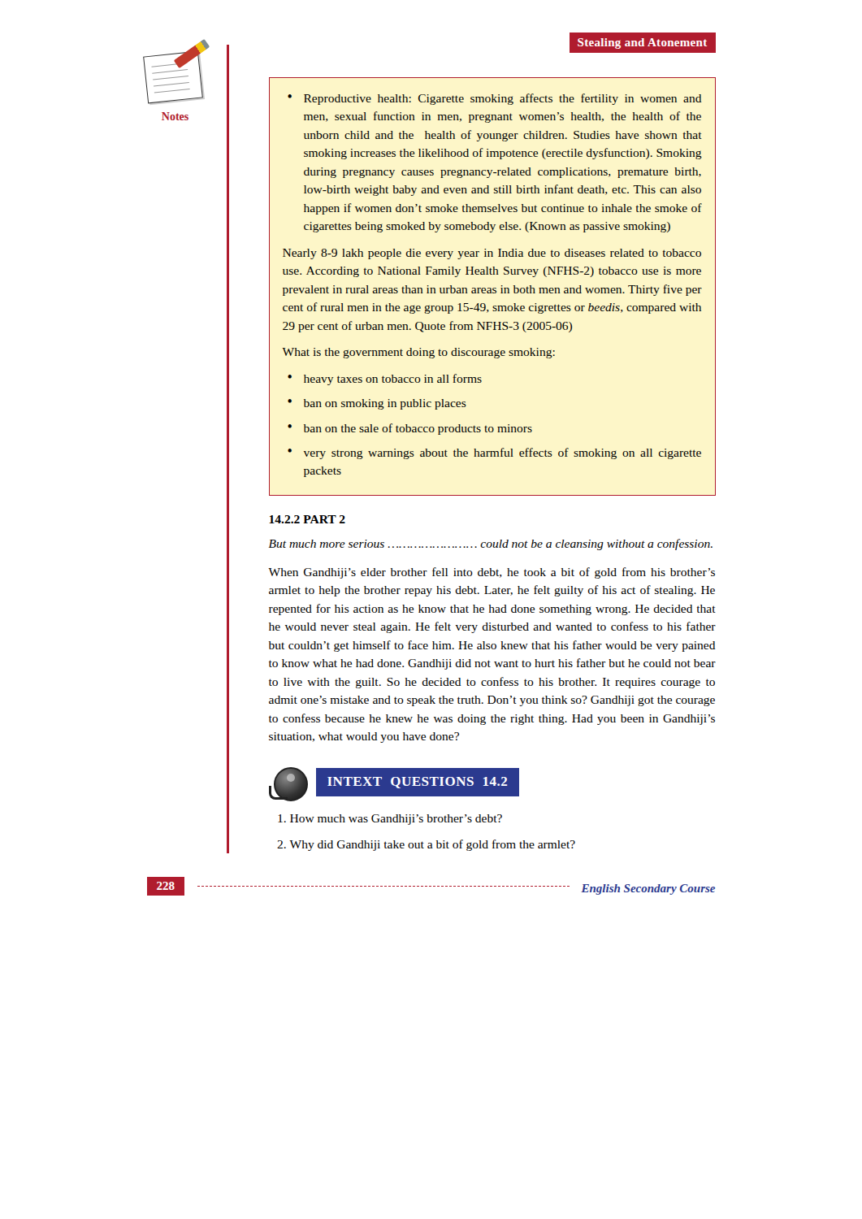Stealing and Atonement
Notes
Reproductive health: Cigarette smoking affects the fertility in women and men, sexual function in men, pregnant women’s health, the health of the unborn child and the health of younger children. Studies have shown that smoking increases the likelihood of impotence (erectile dysfunction). Smoking during pregnancy causes pregnancy-related complications, premature birth, low-birth weight baby and even and still birth infant death, etc. This can also happen if women don’t smoke themselves but continue to inhale the smoke of cigarettes being smoked by somebody else. (Known as passive smoking)
Nearly 8-9 lakh people die every year in India due to diseases related to tobacco use. According to National Family Health Survey (NFHS-2) tobacco use is more prevalent in rural areas than in urban areas in both men and women. Thirty five per cent of rural men in the age group 15-49, smoke cigrettes or beedis, compared with 29 per cent of urban men. Quote from NFHS-3 (2005-06)
What is the government doing to discourage smoking:
heavy taxes on tobacco in all forms
ban on smoking in public places
ban on the sale of tobacco products to minors
very strong warnings about the harmful effects of smoking on all cigarette packets
14.2.2 PART 2
But much more serious …………………… could not be a cleansing without a confession.
When Gandhiji’s elder brother fell into debt, he took a bit of gold from his brother’s armlet to help the brother repay his debt. Later, he felt guilty of his act of stealing. He repented for his action as he know that he had done something wrong. He decided that he would never steal again. He felt very disturbed and wanted to confess to his father but couldn’t get himself to face him. He also knew that his father would be very pained to know what he had done. Gandhiji did not want to hurt his father but he could not bear to live with the guilt. So he decided to confess to his brother. It requires courage to admit one’s mistake and to speak the truth. Don’t you think so? Gandhiji got the courage to confess because he knew he was doing the right thing. Had you been in Gandhiji’s situation, what would you have done?
INTEXT QUESTIONS 14.2
How much was Gandhiji’s brother’s debt?
Why did Gandhiji take out a bit of gold from the armlet?
228
English Secondary Course